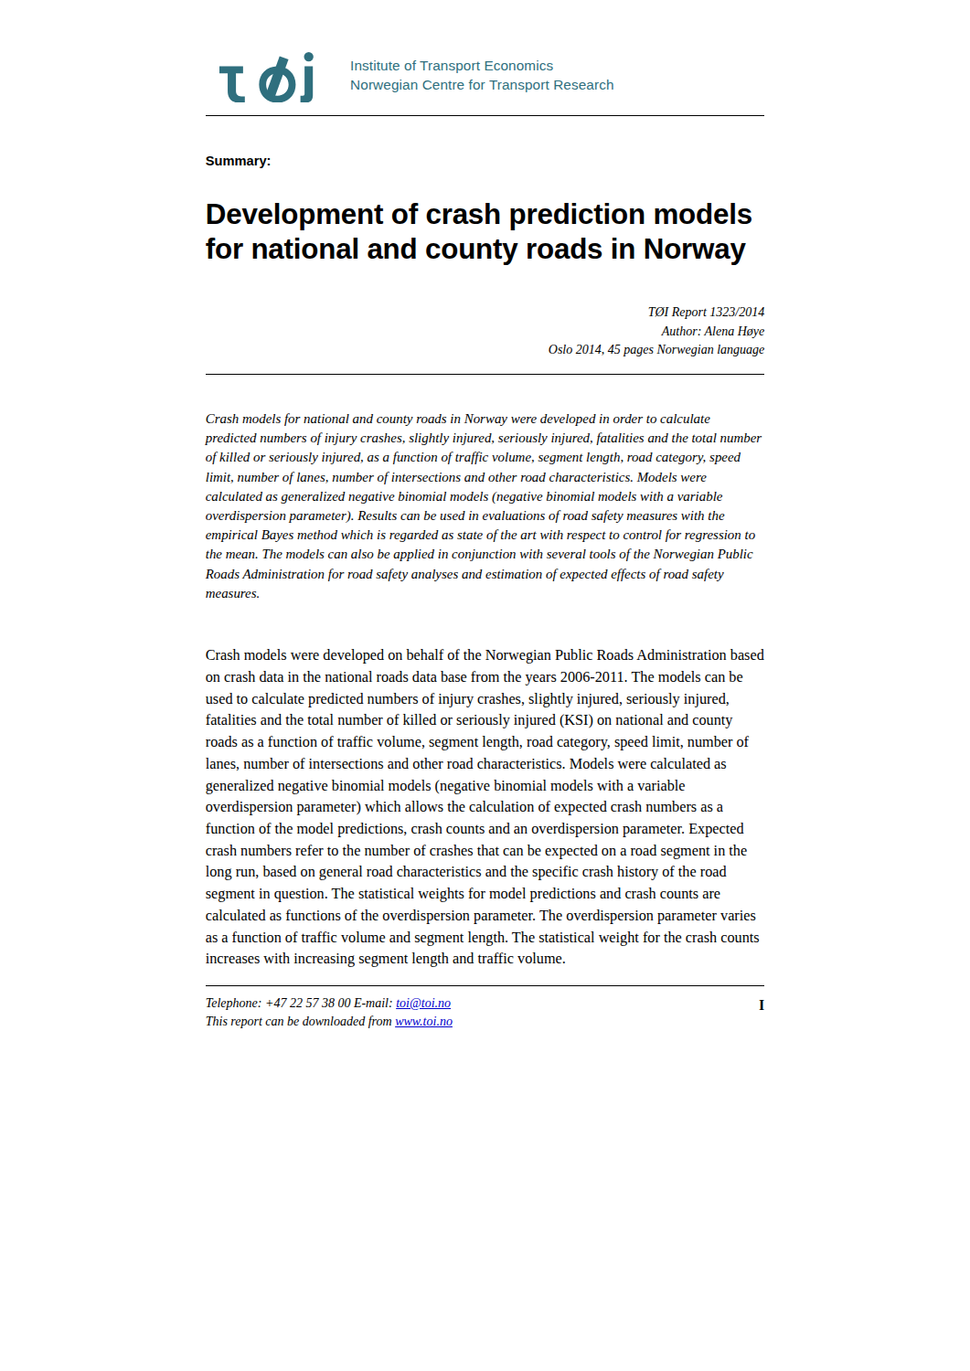Institute of Transport Economics Norwegian Centre for Transport Research
Summary:
Development of crash prediction models for national and county roads in Norway
TØI Report 1323/2014
Author: Alena Høye
Oslo 2014, 45 pages Norwegian language
Crash models for national and county roads in Norway were developed in order to calculate predicted numbers of injury crashes, slightly injured, seriously injured, fatalities and the total number of killed or seriously injured, as a function of traffic volume, segment length, road category, speed limit, number of lanes, number of intersections and other road characteristics. Models were calculated as generalized negative binomial models (negative binomial models with a variable overdispersion parameter). Results can be used in evaluations of road safety measures with the empirical Bayes method which is regarded as state of the art with respect to control for regression to the mean. The models can also be applied in conjunction with several tools of the Norwegian Public Roads Administration for road safety analyses and estimation of expected effects of road safety measures.
Crash models were developed on behalf of the Norwegian Public Roads Administration based on crash data in the national roads data base from the years 2006-2011. The models can be used to calculate predicted numbers of injury crashes, slightly injured, seriously injured, fatalities and the total number of killed or seriously injured (KSI) on national and county roads as a function of traffic volume, segment length, road category, speed limit, number of lanes, number of intersections and other road characteristics. Models were calculated as generalized negative binomial models (negative binomial models with a variable overdispersion parameter) which allows the calculation of expected crash numbers as a function of the model predictions, crash counts and an overdispersion parameter. Expected crash numbers refer to the number of crashes that can be expected on a road segment in the long run, based on general road characteristics and the specific crash history of the road segment in question. The statistical weights for model predictions and crash counts are calculated as functions of the overdispersion parameter. The overdispersion parameter varies as a function of traffic volume and segment length. The statistical weight for the crash counts increases with increasing segment length and traffic volume.
Telephone: +47 22 57 38 00 E-mail: toi@toi.no
This report can be downloaded from www.toi.no
I